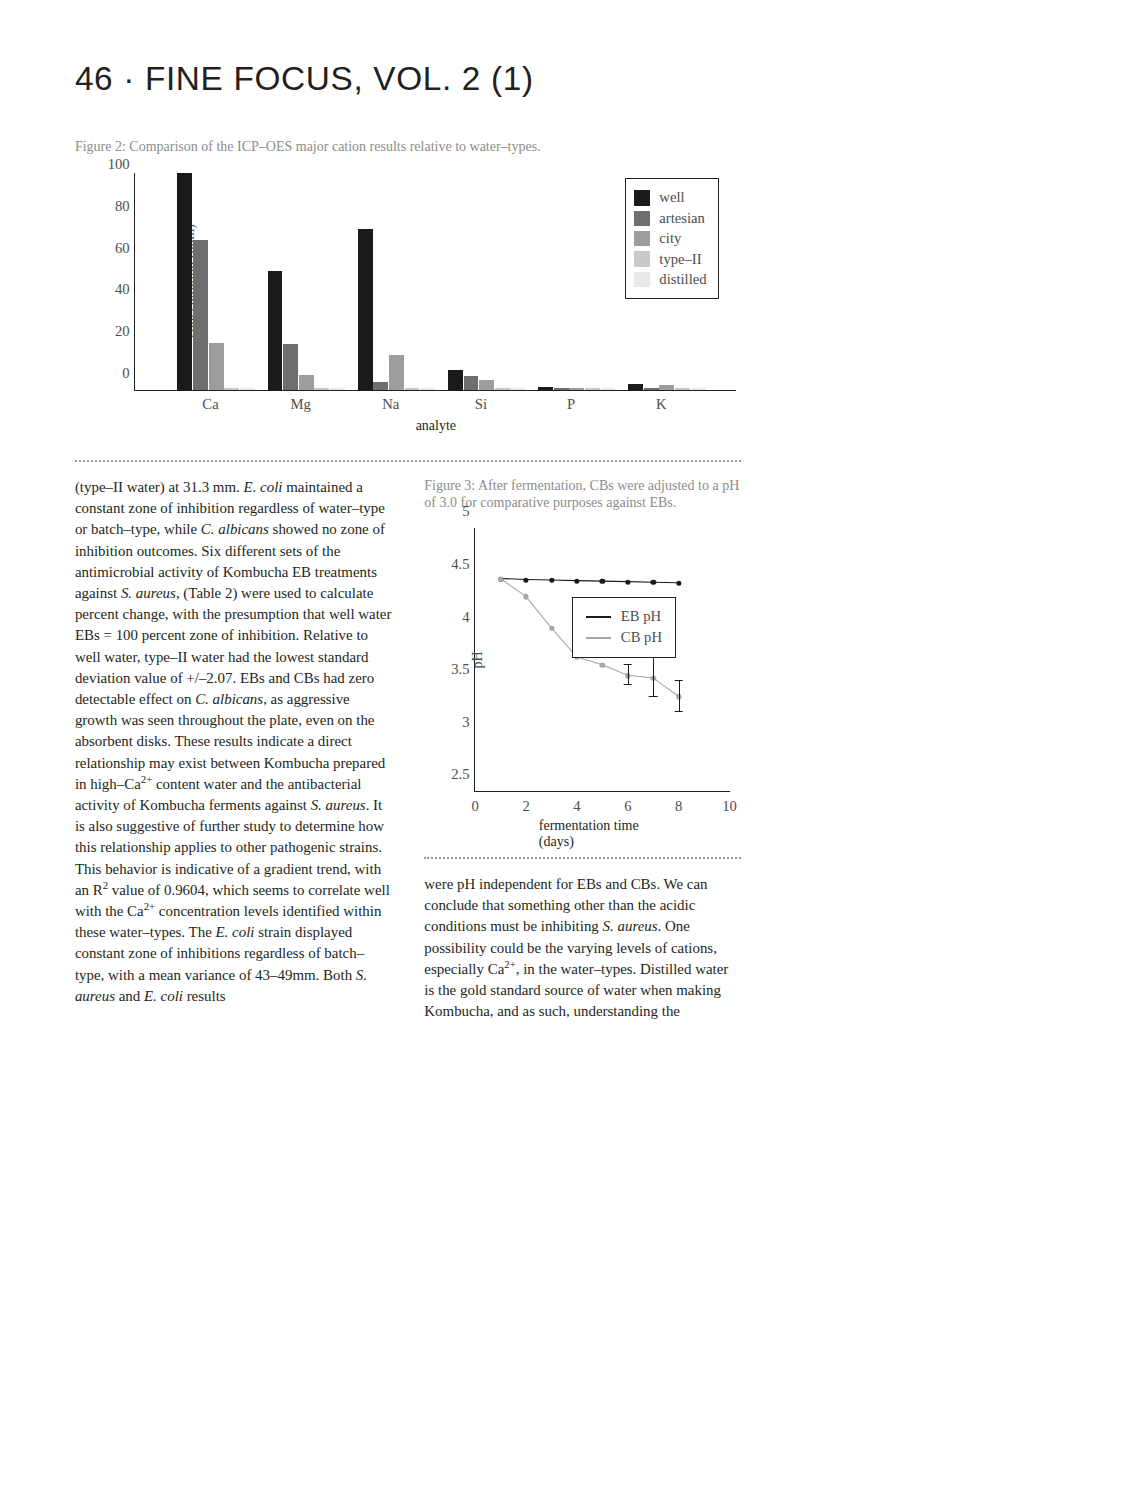46 · FINE FOCUS, VOL. 2 (1)
Figure 2: Comparison of the ICP–OES major cation results relative to water–types.
concentration (ppm) 0 20 40 60 80 100
Ca Mg Na Si P K analyte
well
artesian
city
type–II
distilled
(type–II water) at 31.3 mm. E. coli maintained a constant zone of inhibition regardless of water–type or batch–type, while C. albicans showed no zone of inhibition outcomes. Six different sets of the antimicrobial activity of Kombucha EB treatments against S. aureus, (Table 2) were used to calculate percent change, with the presumption that well water EBs = 100 percent zone of inhibition. Relative to well water, type–II water had the lowest standard deviation value of +/–2.07. EBs and CBs had zero detectable effect on C. albicans, as aggressive growth was seen throughout the plate, even on the absorbent disks. These results indicate a direct relationship may exist between Kombucha prepared in high–Ca2+ content water and the antibacterial activity of Kombucha ferments against S. aureus. It is also suggestive of further study to determine how this relationship applies to other pathogenic strains. This behavior is indicative of a gradient trend, with an R2 value of 0.9604, which seems to correlate well with the Ca2+ concentration levels identified within these water–types. The E. coli strain displayed constant zone of inhibitions regardless of batch–type, with a mean variance of 43–49mm. Both S. aureus and E. coli results
Figure 3: After fermentation, CBs were adjusted to a pH of 3.0 for comparative purposes against EBs.
pH 2.5 3 3.5 4 4.5 5 0 2 4 6 8 10 fermentation time (days)
EB pH
CB pH
were pH independent for EBs and CBs. We can conclude that something other than the acidic conditions must be inhibiting S. aureus. One possibility could be the varying levels of cations, especially Ca2+, in the water–types. Distilled water is the gold standard source of water when making Kombucha, and as such, understanding the